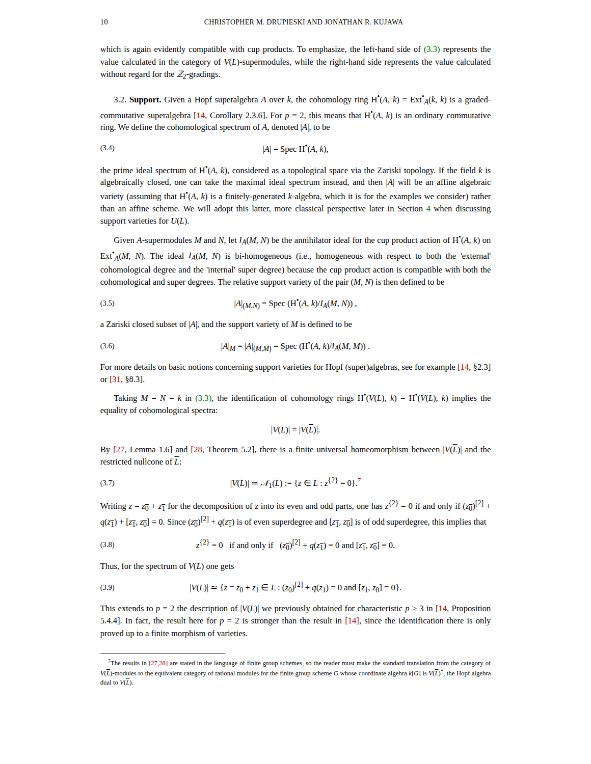10 CHRISTOPHER M. DRUPIESKI AND JONATHAN R. KUJAWA
which is again evidently compatible with cup products. To emphasize, the left-hand side of (3.3) represents the value calculated in the category of V(L)-supermodules, while the right-hand side represents the value calculated without regard for the ℤ2-gradings.
3.2. Support.
Given a Hopf superalgebra A over k, the cohomology ring H•(A, k) = Ext•A(k, k) is a graded-commutative superalgebra [14, Corollary 2.3.6]. For p = 2, this means that H•(A, k) is an ordinary commutative ring. We define the cohomological spectrum of A, denoted |A|, to be
(3.4) |A| = Spec H•(A, k),
the prime ideal spectrum of H•(A, k), considered as a topological space via the Zariski topology. If the field k is algebraically closed, one can take the maximal ideal spectrum instead, and then |A| will be an affine algebraic variety (assuming that H•(A, k) is a finitely-generated k-algebra, which it is for the examples we consider) rather than an affine scheme. We will adopt this latter, more classical perspective later in Section 4 when discussing support varieties for U(L).
Given A-supermodules M and N, let IA(M, N) be the annihilator ideal for the cup product action of H•(A, k) on Ext•A(M, N). The ideal IA(M, N) is bi-homogeneous (i.e., homogeneous with respect to both the 'external' cohomological degree and the 'internal' super degree) because the cup product action is compatible with both the cohomological and super degrees. The relative support variety of the pair (M, N) is then defined to be
(3.5) |A|(M,N) = Spec (H•(A, k)/IA(M, N)) ,
a Zariski closed subset of |A|, and the support variety of M is defined to be
(3.6) |A|M = |A|(M,M) = Spec (H•(A, k)/IA(M, M)) .
For more details on basic notions concerning support varieties for Hopf (super)algebras, see for example [14, §2.3] or [31, §8.3].
Taking M = N = k in (3.3), the identification of cohomology rings H•(V(L), k) = H•(V(L), k) implies the equality of cohomological spectra:
|V(L)| = |V(L)|.
By [27, Lemma 1.6] and [28, Theorem 5.2], there is a finite universal homeomorphism between |V(L)| and the restricted nullcone of L:
(3.7) |V(L)| ≃ 𝒩1(L) := {z ∈ L : z{2} = 0}.7
Writing z = z0 + z1 for the decomposition of z into its even and odd parts, one has z{2} = 0 if and only if (z0)[2] + q(z1) + [z1, z0] = 0. Since (z0)[2] + q(z1) is of even superdegree and [z1, z0] is of odd superdegree, this implies that
(3.8) z{2} = 0 if and only if (z0)[2] + q(z1) = 0 and [z1, z0] = 0.
Thus, for the spectrum of V(L) one gets
(3.9) |V(L)| ≃ {z = z0 + z1 ∈ L : (z0)[2] + q(z1) = 0 and [z1, z0] = 0}.
This extends to p = 2 the description of |V(L)| we previously obtained for characteristic p ≥ 3 in [14, Proposition 5.4.4]. In fact, the result here for p = 2 is stronger than the result in [14], since the identification there is only proved up to a finite morphism of varieties.
7The results in [27,28] are stated in the language of finite group schemes, so the reader must make the standard translation from the category of V(L)-modules to the equivalent category of rational modules for the finite group scheme G whose coordinate algebra k[G] is V(L)*, the Hopf algebra dual to V(L).